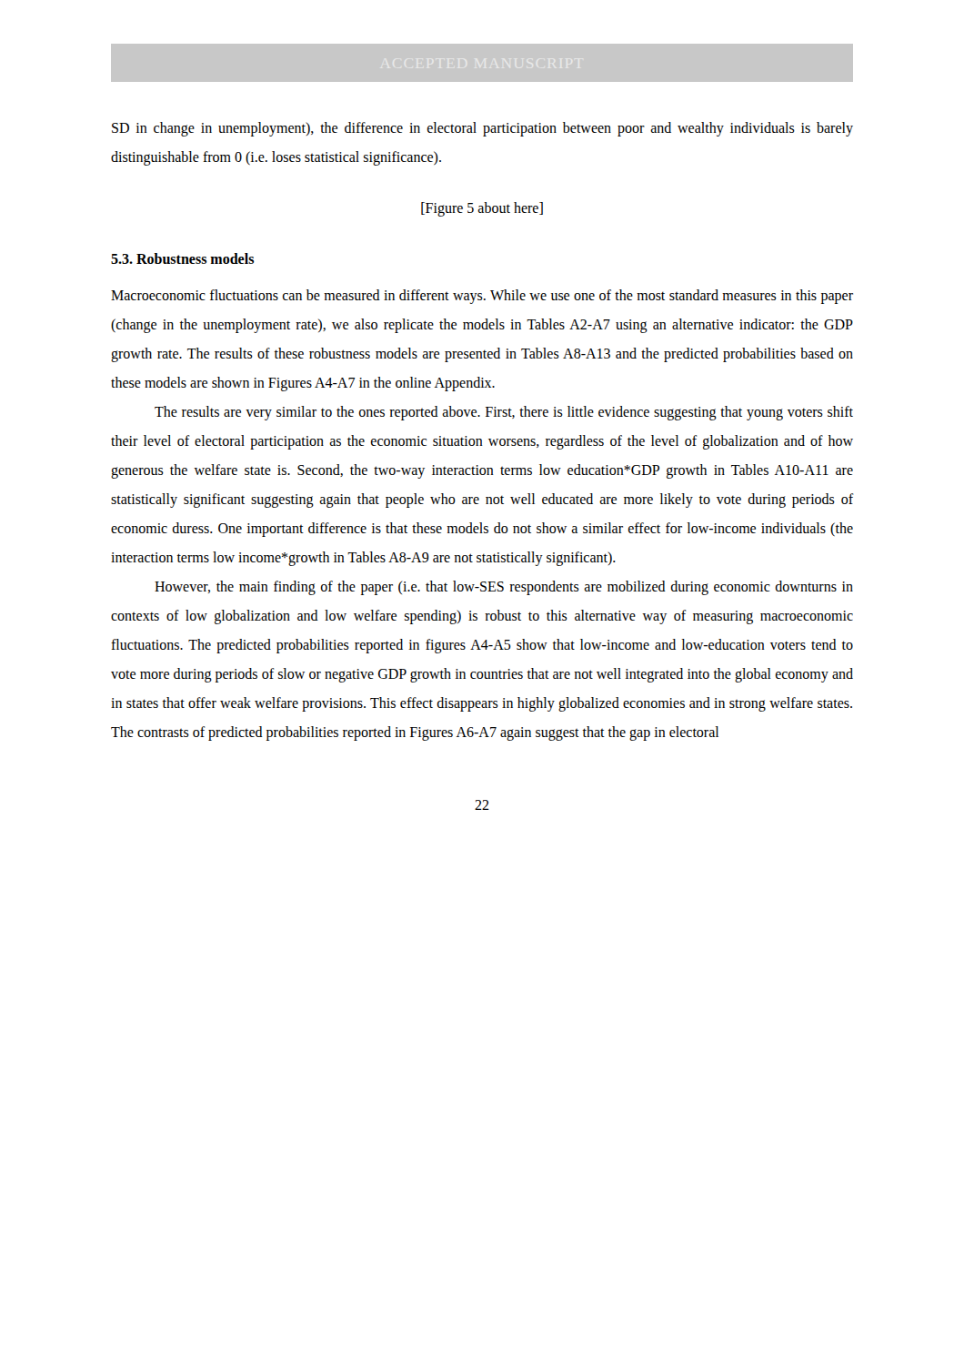ACCEPTED MANUSCRIPT
SD in change in unemployment), the difference in electoral participation between poor and wealthy individuals is barely distinguishable from 0 (i.e. loses statistical significance).
[Figure 5 about here]
5.3. Robustness models
Macroeconomic fluctuations can be measured in different ways. While we use one of the most standard measures in this paper (change in the unemployment rate), we also replicate the models in Tables A2-A7 using an alternative indicator: the GDP growth rate. The results of these robustness models are presented in Tables A8-A13 and the predicted probabilities based on these models are shown in Figures A4-A7 in the online Appendix.
The results are very similar to the ones reported above. First, there is little evidence suggesting that young voters shift their level of electoral participation as the economic situation worsens, regardless of the level of globalization and of how generous the welfare state is. Second, the two-way interaction terms low education*GDP growth in Tables A10-A11 are statistically significant suggesting again that people who are not well educated are more likely to vote during periods of economic duress. One important difference is that these models do not show a similar effect for low-income individuals (the interaction terms low income*growth in Tables A8-A9 are not statistically significant).
However, the main finding of the paper (i.e. that low-SES respondents are mobilized during economic downturns in contexts of low globalization and low welfare spending) is robust to this alternative way of measuring macroeconomic fluctuations. The predicted probabilities reported in figures A4-A5 show that low-income and low-education voters tend to vote more during periods of slow or negative GDP growth in countries that are not well integrated into the global economy and in states that offer weak welfare provisions. This effect disappears in highly globalized economies and in strong welfare states. The contrasts of predicted probabilities reported in Figures A6-A7 again suggest that the gap in electoral
22